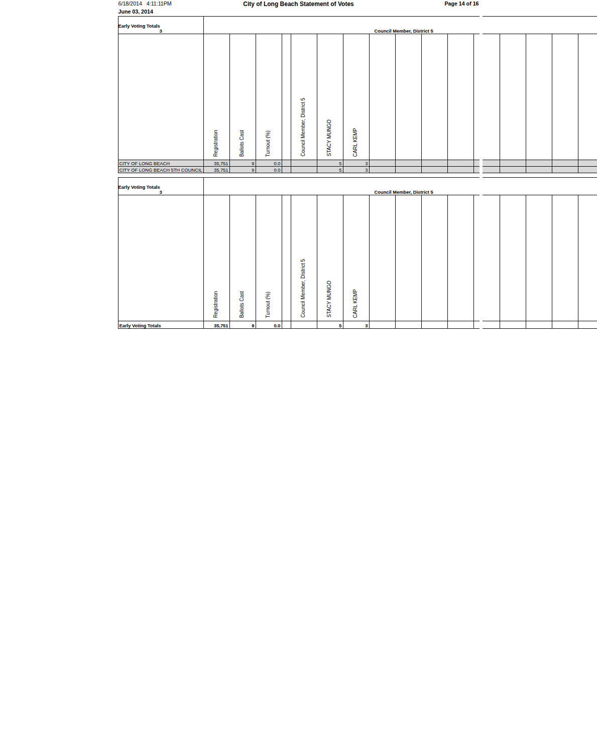| 6/18/2014 4:11:11PM | City of Long Beach Statement of Votes | Page 14 of 16 |
| June 03, 2014 | | |
| Early Voting Totals 3 | Council Member, District 5 |
| | Registration | Ballots Cast | Turnout (%) | | Council Member, District 5 | STACY MUNGO | CARL KEMP | | | | | | | | | |
| CITY OF LONG BEACH | 35,751 | 9 | 0.0 | | | 5 | 3 | | | | | | | | | |
| CITY OF LONG BEACH 5TH COUNCIL | 35,751 | 9 | 0.0 | | | 5 | 3 | | | | | | | | | |
| Early Voting Totals 3 | Council Member, District 5 |
| | Registration | Ballots Cast | Turnout (%) | | Council Member, District 5 | STACY MUNGO | CARL KEMP | | | | | | | | | |
| Early Voting Totals | 35,751 | 9 | 0.0 | | | 5 | 3 | | | | | | | | | |